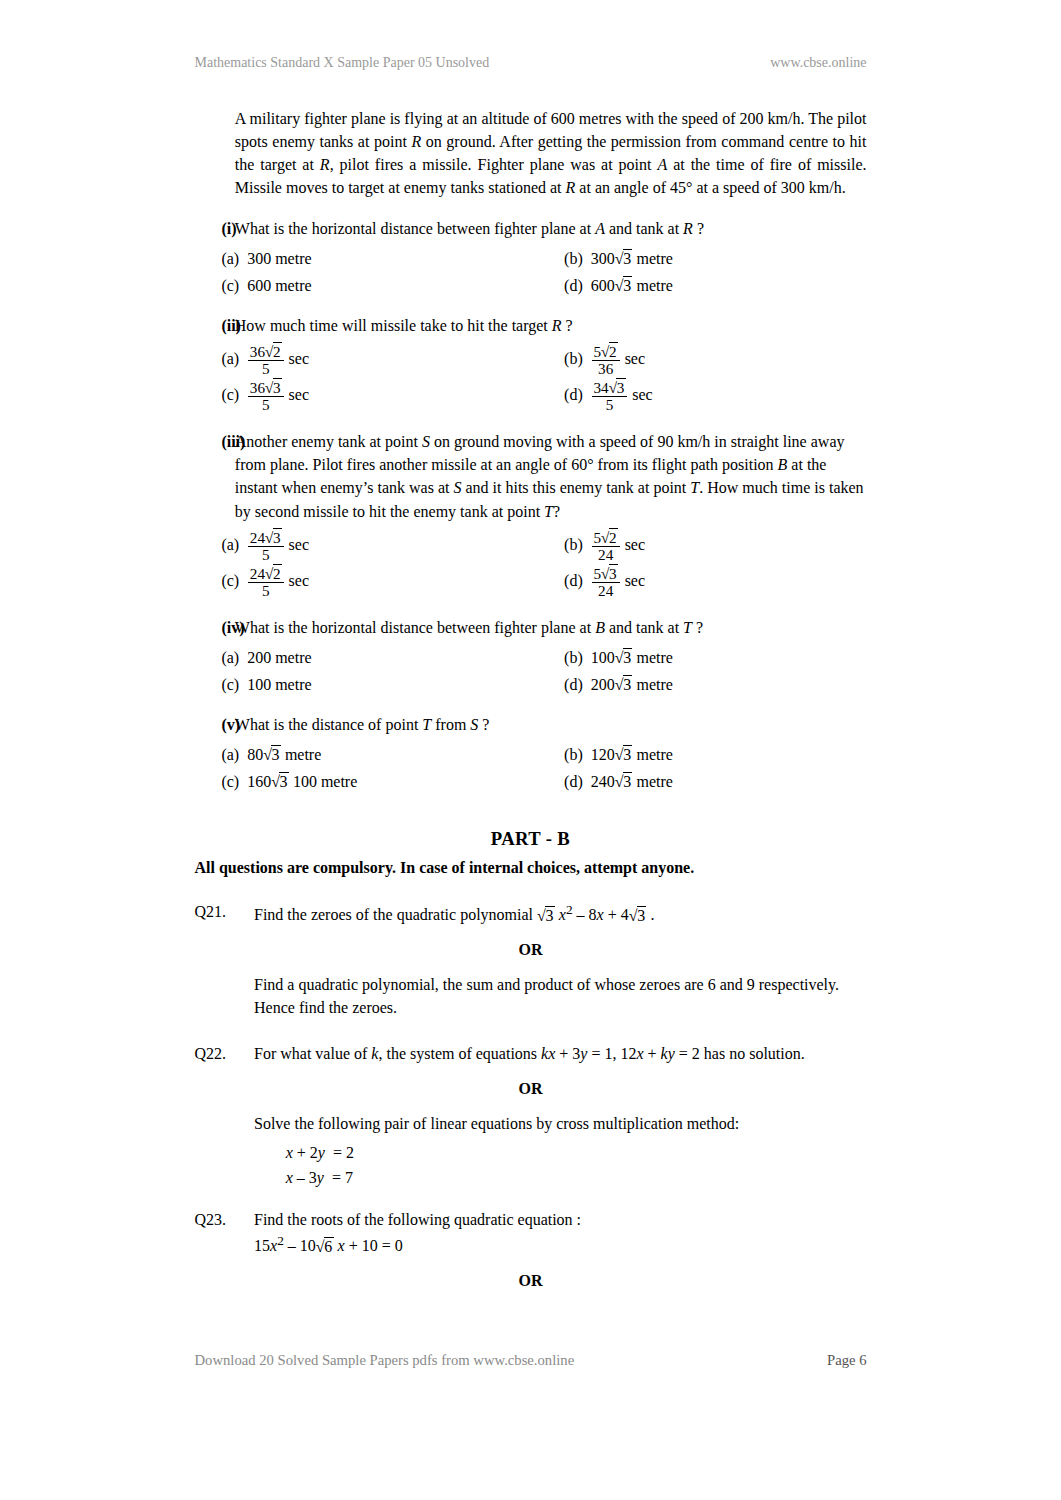Mathematics Standard X Sample Paper 05 Unsolved
www.cbse.online
A military fighter plane is flying at an altitude of 600 metres with the speed of 200 km/h. The pilot spots enemy tanks at point R on ground. After getting the permission from command centre to hit the target at R, pilot fires a missile. Fighter plane was at point A at the time of fire of missile. Missile moves to target at enemy tanks stationed at R at an angle of 45° at a speed of 300 km/h.
(i)
What is the horizontal distance between fighter plane at A and tank at R ?
(a) 300 metre
(c) 600 metre
(b) 300√3 metre
(d) 600√3 metre
(ii)
How much time will missile take to hit the target R ?
(a) 36√25 sec
(c) 36√35 sec
(b) 5√236 sec
(d) 34√35 sec
(iii)
Another enemy tank at point S on ground moving with a speed of 90 km/h in straight line away from plane. Pilot fires another missile at an angle of 60° from its flight path position B at the instant when enemy’s tank was at S and it hits this enemy tank at point T. How much time is taken by second missile to hit the enemy tank at point T?
(a) 24√35 sec
(c) 24√25 sec
(b) 5√224 sec
(d) 5√324 sec
(iv)
What is the horizontal distance between fighter plane at B and tank at T ?
(a) 200 metre
(c) 100 metre
(b) 100√3 metre
(d) 200√3 metre
(v)
What is the distance of point T from S ?
(a) 80√3 metre
(c) 160√3 100 metre
(b) 120√3 metre
(d) 240√3 metre
PART - B
All questions are compulsory. In case of internal choices, attempt anyone.
Q21.
Find the zeroes of the quadratic polynomial √3 x2 – 8x + 4√3 .
OR
Find a quadratic polynomial, the sum and product of whose zeroes are 6 and 9 respectively. Hence find the zeroes.
Q22.
For what value of k, the system of equations kx + 3y = 1, 12x + ky = 2 has no solution.
OR
Solve the following pair of linear equations by cross multiplication method:
x + 2y = 2
x – 3y = 7
Q23.
Find the roots of the following quadratic equation :
15x2 – 10√6 x + 10 = 0
OR
Download 20 Solved Sample Papers pdfs from www.cbse.online
Page 6